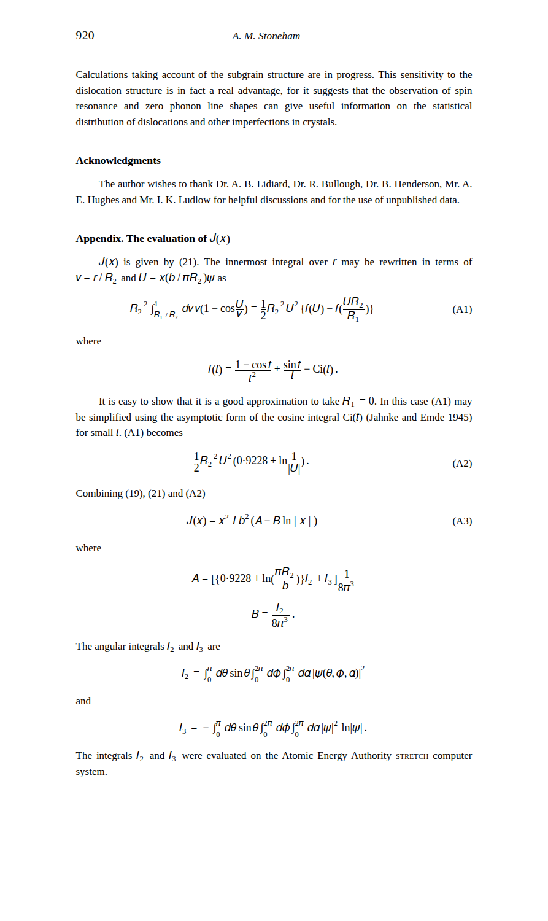920
A. M. Stoneham
Calculations taking account of the subgrain structure are in progress. This sensitivity to the dislocation structure is in fact a real advantage, for it suggests that the observation of spin resonance and zero phonon line shapes can give useful information on the statistical distribution of dislocations and other imperfections in crystals.
Acknowledgments
The author wishes to thank Dr. A. B. Lidiard, Dr. R. Bullough, Dr. B. Henderson, Mr. A. E. Hughes and Mr. I. K. Ludlow for helpful discussions and for the use of unpublished data.
Appendix. The evaluation of J(x)
J(x) is given by (21). The innermost integral over r may be rewritten in terms of v=r/R2 and U=x(b/πR2)ψ as
R22 ∫ R1/R2 1 dv v ( 1−cos Uv ) = 12 R22 U2 { f(U) − f ( UR2 R1 ) }
(A1)
where
f(t) = 1−cost t2 + sint t − Ci(t) .
It is easy to show that it is a good approximation to take R1=0. In this case (A1) may be simplified using the asymptotic form of the cosine integral Ci(t) (Jahnke and Emde 1945) for small t. (A1) becomes
12 R22 U2 ( 0·9228 + ln 1 |U| ) .
(A2)
Combining (19), (21) and (A2)
J(x) = x2 L b2 ( A−B ln |x| )
(A3)
where
A = [ { 0·9228 + ln ( πR2 b ) } I2 + I3 ] 1 8π3
B = I2 8π3 .
The angular integrals I2 and I3 are
I2 = ∫0π dθ sinθ ∫02π dϕ ∫02π dα |ψ(θ,ϕ,α)| 2
and
I3 = − ∫0π dθ sinθ ∫02π dϕ ∫02π dα |ψ| 2 ln |ψ| .
The integrals I2 and I3 were evaluated on the Atomic Energy Authority stretch computer system.